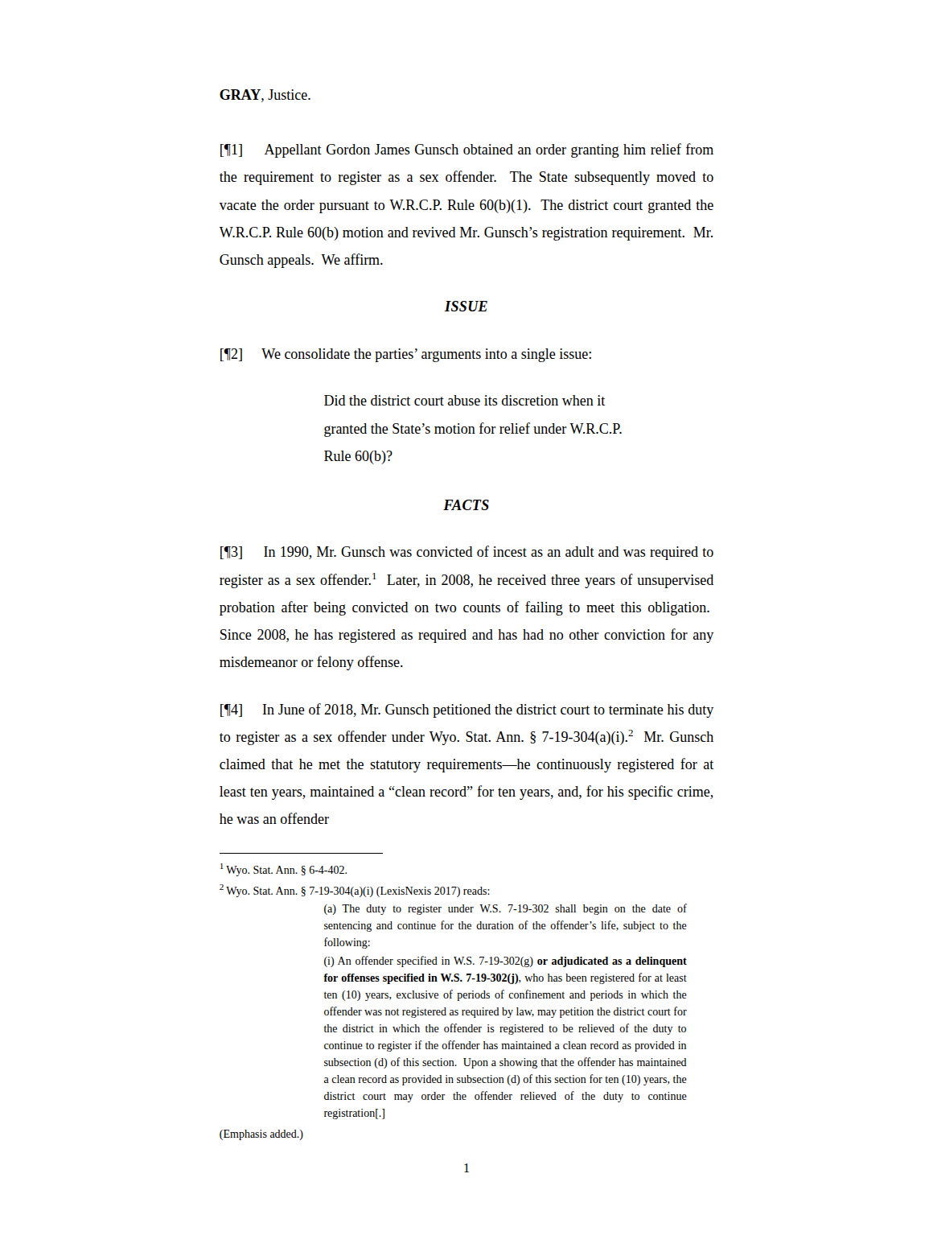GRAY, Justice.
[¶1] Appellant Gordon James Gunsch obtained an order granting him relief from the requirement to register as a sex offender. The State subsequently moved to vacate the order pursuant to W.R.C.P. Rule 60(b)(1). The district court granted the W.R.C.P. Rule 60(b) motion and revived Mr. Gunsch’s registration requirement. Mr. Gunsch appeals. We affirm.
ISSUE
[¶2] We consolidate the parties’ arguments into a single issue:
Did the district court abuse its discretion when it granted the State’s motion for relief under W.R.C.P. Rule 60(b)?
FACTS
[¶3] In 1990, Mr. Gunsch was convicted of incest as an adult and was required to register as a sex offender.1 Later, in 2008, he received three years of unsupervised probation after being convicted on two counts of failing to meet this obligation. Since 2008, he has registered as required and has had no other conviction for any misdemeanor or felony offense.
[¶4] In June of 2018, Mr. Gunsch petitioned the district court to terminate his duty to register as a sex offender under Wyo. Stat. Ann. § 7-19-304(a)(i).2 Mr. Gunsch claimed that he met the statutory requirements—he continuously registered for at least ten years, maintained a “clean record” for ten years, and, for his specific crime, he was an offender
1 Wyo. Stat. Ann. § 6-4-402.
2 Wyo. Stat. Ann. § 7-19-304(a)(i) (LexisNexis 2017) reads:
(a) The duty to register under W.S. 7-19-302 shall begin on the date of sentencing and continue for the duration of the offender’s life, subject to the following:
(i) An offender specified in W.S. 7-19-302(g) or adjudicated as a delinquent for offenses specified in W.S. 7-19-302(j), who has been registered for at least ten (10) years, exclusive of periods of confinement and periods in which the offender was not registered as required by law, may petition the district court for the district in which the offender is registered to be relieved of the duty to continue to register if the offender has maintained a clean record as provided in subsection (d) of this section. Upon a showing that the offender has maintained a clean record as provided in subsection (d) of this section for ten (10) years, the district court may order the offender relieved of the duty to continue registration[.]
(Emphasis added.)
1